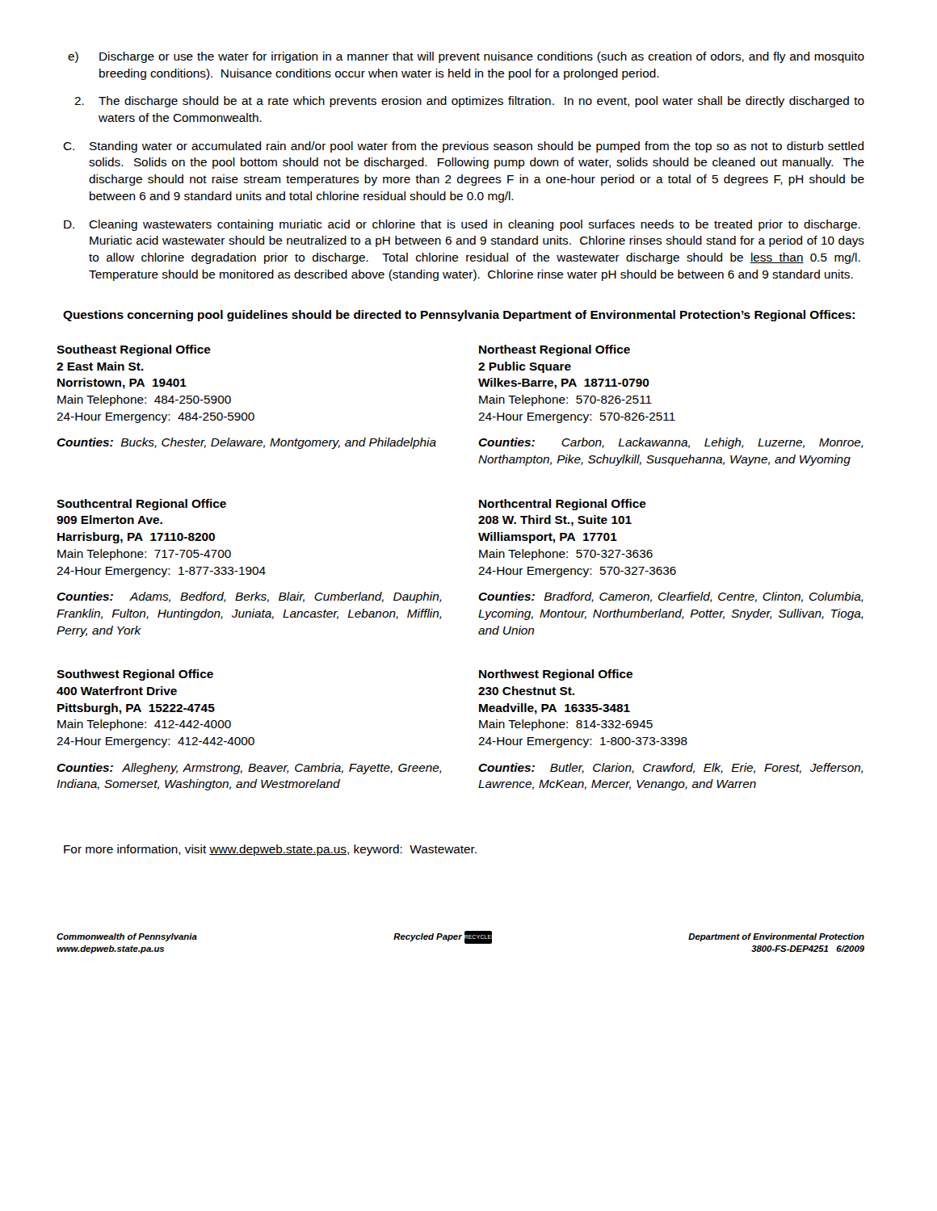e) Discharge or use the water for irrigation in a manner that will prevent nuisance conditions (such as creation of odors, and fly and mosquito breeding conditions). Nuisance conditions occur when water is held in the pool for a prolonged period.
2. The discharge should be at a rate which prevents erosion and optimizes filtration. In no event, pool water shall be directly discharged to waters of the Commonwealth.
C. Standing water or accumulated rain and/or pool water from the previous season should be pumped from the top so as not to disturb settled solids. Solids on the pool bottom should not be discharged. Following pump down of water, solids should be cleaned out manually. The discharge should not raise stream temperatures by more than 2 degrees F in a one-hour period or a total of 5 degrees F, pH should be between 6 and 9 standard units and total chlorine residual should be 0.0 mg/l.
D. Cleaning wastewaters containing muriatic acid or chlorine that is used in cleaning pool surfaces needs to be treated prior to discharge. Muriatic acid wastewater should be neutralized to a pH between 6 and 9 standard units. Chlorine rinses should stand for a period of 10 days to allow chlorine degradation prior to discharge. Total chlorine residual of the wastewater discharge should be less than 0.5 mg/l. Temperature should be monitored as described above (standing water). Chlorine rinse water pH should be between 6 and 9 standard units.
Questions concerning pool guidelines should be directed to Pennsylvania Department of Environmental Protection’s Regional Offices:
| Southeast Regional Office 2 East Main St. Norristown, PA 19401 Main Telephone: 484-250-5900 24-Hour Emergency: 484-250-5900 Counties: Bucks, Chester, Delaware, Montgomery, and Philadelphia | Northeast Regional Office 2 Public Square Wilkes-Barre, PA 18711-0790 Main Telephone: 570-826-2511 24-Hour Emergency: 570-826-2511 Counties: Carbon, Lackawanna, Lehigh, Luzerne, Monroe, Northampton, Pike, Schuylkill, Susquehanna, Wayne, and Wyoming |
| Southcentral Regional Office 909 Elmerton Ave. Harrisburg, PA 17110-8200 Main Telephone: 717-705-4700 24-Hour Emergency: 1-877-333-1904 Counties: Adams, Bedford, Berks, Blair, Cumberland, Dauphin, Franklin, Fulton, Huntingdon, Juniata, Lancaster, Lebanon, Mifflin, Perry, and York | Northcentral Regional Office 208 W. Third St., Suite 101 Williamsport, PA 17701 Main Telephone: 570-327-3636 24-Hour Emergency: 570-327-3636 Counties: Bradford, Cameron, Clearfield, Centre, Clinton, Columbia, Lycoming, Montour, Northumberland, Potter, Snyder, Sullivan, Tioga, and Union |
| Southwest Regional Office 400 Waterfront Drive Pittsburgh, PA 15222-4745 Main Telephone: 412-442-4000 24-Hour Emergency: 412-442-4000 Counties: Allegheny, Armstrong, Beaver, Cambria, Fayette, Greene, Indiana, Somerset, Washington, and Westmoreland | Northwest Regional Office 230 Chestnut St. Meadville, PA 16335-3481 Main Telephone: 814-332-6945 24-Hour Emergency: 1-800-373-3398 Counties: Butler, Clarion, Crawford, Elk, Erie, Forest, Jefferson, Lawrence, McKean, Mercer, Venango, and Warren |
For more information, visit www.depweb.state.pa.us, keyword: Wastewater.
Commonwealth of Pennsylvania
www.depweb.state.pa.us
Department of Environmental Protection
3800-FS-DEP4251 6/2009
Recycled Paper RECYCLED
PAPER